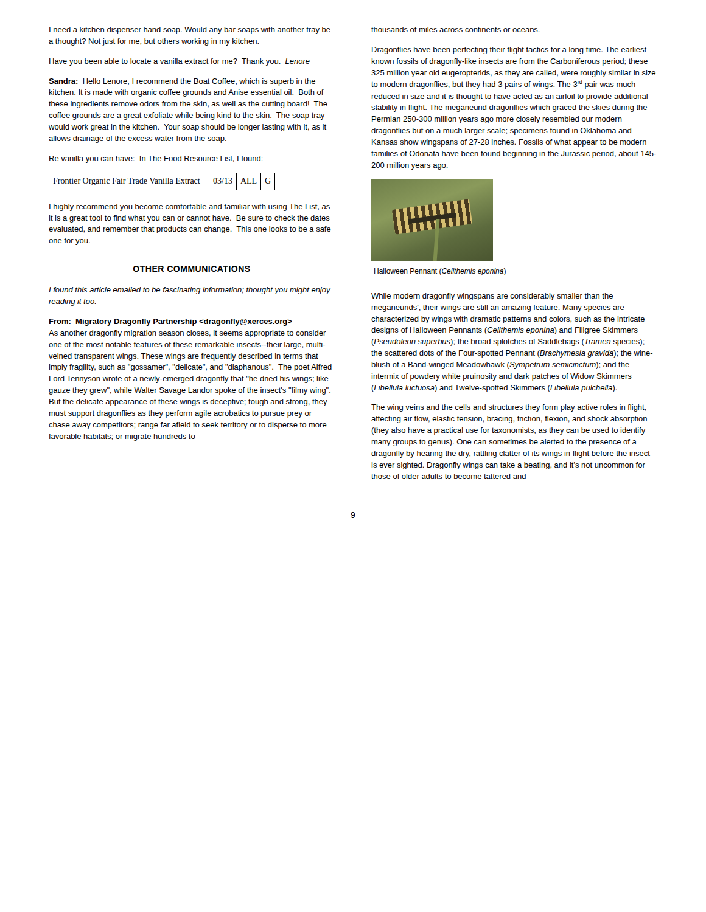I need a kitchen dispenser hand soap. Would any bar soaps with another tray be a thought? Not just for me, but others working in my kitchen.
Have you been able to locate a vanilla extract for me? Thank you. Lenore
Sandra: Hello Lenore, I recommend the Boat Coffee, which is superb in the kitchen. It is made with organic coffee grounds and Anise essential oil. Both of these ingredients remove odors from the skin, as well as the cutting board! The coffee grounds are a great exfoliate while being kind to the skin. The soap tray would work great in the kitchen. Your soap should be longer lasting with it, as it allows drainage of the excess water from the soap.
Re vanilla you can have: In The Food Resource List, I found:
| Frontier Organic Fair Trade Vanilla Extract | 03/13 | ALL | G |
I highly recommend you become comfortable and familiar with using The List, as it is a great tool to find what you can or cannot have. Be sure to check the dates evaluated, and remember that products can change. This one looks to be a safe one for you.
OTHER COMMUNICATIONS
I found this article emailed to be fascinating information; thought you might enjoy reading it too.
From: Migratory Dragonfly Partnership <dragonfly@xerces.org>
As another dragonfly migration season closes, it seems appropriate to consider one of the most notable features of these remarkable insects--their large, multi-veined transparent wings. These wings are frequently described in terms that imply fragility, such as "gossamer", "delicate", and "diaphanous". The poet Alfred Lord Tennyson wrote of a newly-emerged dragonfly that "he dried his wings; like gauze they grew", while Walter Savage Landor spoke of the insect's "filmy wing". But the delicate appearance of these wings is deceptive; tough and strong, they must support dragonflies as they perform agile acrobatics to pursue prey or chase away competitors; range far afield to seek territory or to disperse to more favorable habitats; or migrate hundreds to
thousands of miles across continents or oceans.
Dragonflies have been perfecting their flight tactics for a long time. The earliest known fossils of dragonfly-like insects are from the Carboniferous period; these 325 million year old eugeropterids, as they are called, were roughly similar in size to modern dragonflies, but they had 3 pairs of wings. The 3rd pair was much reduced in size and it is thought to have acted as an airfoil to provide additional stability in flight. The meganeurid dragonflies which graced the skies during the Permian 250-300 million years ago more closely resembled our modern dragonflies but on a much larger scale; specimens found in Oklahoma and Kansas show wingspans of 27-28 inches. Fossils of what appear to be modern families of Odonata have been found beginning in the Jurassic period, about 145-200 million years ago.
Halloween Pennant (Celithemis eponina)
While modern dragonfly wingspans are considerably smaller than the meganeurids', their wings are still an amazing feature. Many species are characterized by wings with dramatic patterns and colors, such as the intricate designs of Halloween Pennants (Celithemis eponina) and Filigree Skimmers (Pseudoleon superbus); the broad splotches of Saddlebags (Tramea species); the scattered dots of the Four-spotted Pennant (Brachymesia gravida); the wine-blush of a Band-winged Meadowhawk (Sympetrum semicinctum); and the intermix of powdery white pruinosity and dark patches of Widow Skimmers (Libellula luctuosa) and Twelve-spotted Skimmers (Libellula pulchella).
The wing veins and the cells and structures they form play active roles in flight, affecting air flow, elastic tension, bracing, friction, flexion, and shock absorption (they also have a practical use for taxonomists, as they can be used to identify many groups to genus). One can sometimes be alerted to the presence of a dragonfly by hearing the dry, rattling clatter of its wings in flight before the insect is ever sighted. Dragonfly wings can take a beating, and it's not uncommon for those of older adults to become tattered and
9